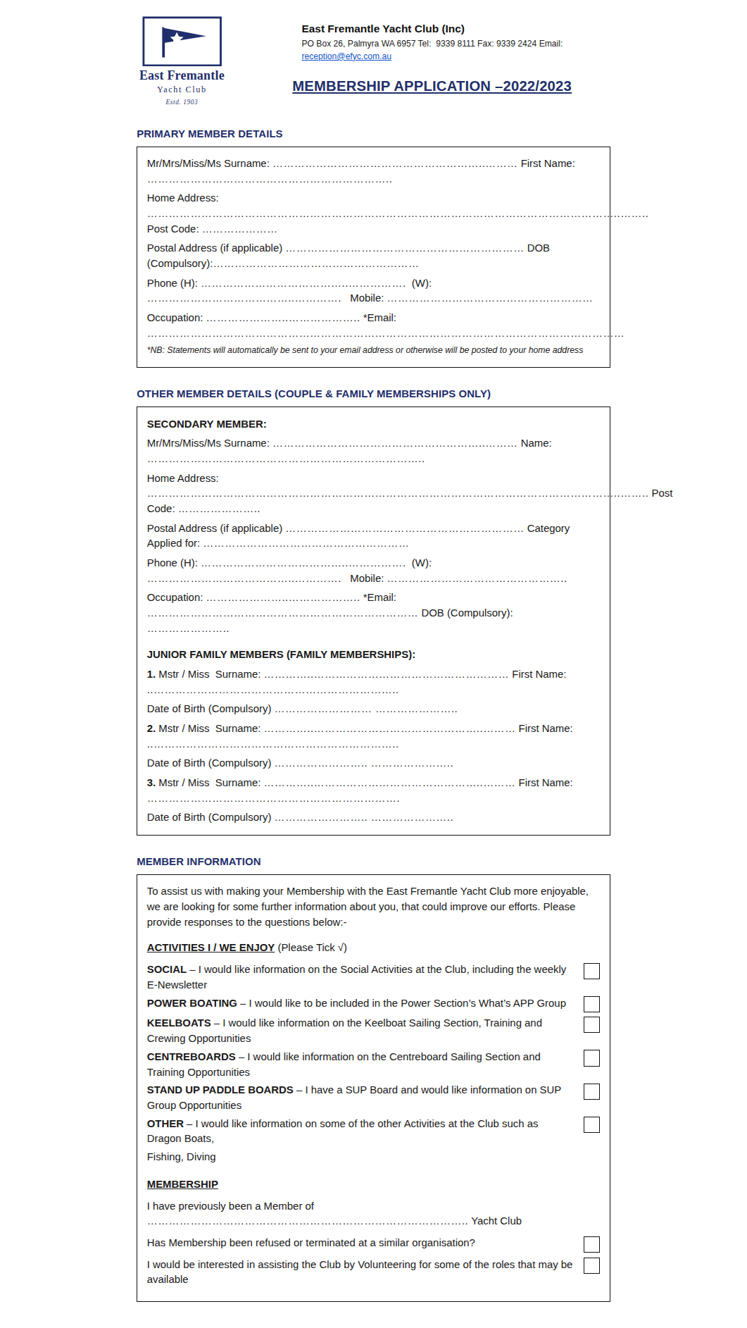East Fremantle
Yacht Club
Estd. 1903
East Fremantle Yacht Club (Inc)
PO Box 26, Palmyra WA 6957 Tel: 9339 8111 Fax: 9339 2424 Email: reception@efyc.com.au
MEMBERSHIP APPLICATION –2022/2023
PRIMARY MEMBER DETAILS
Mr/Mrs/Miss/Ms Surname: …………………………………………………..……… First Name: …………………………………………………………..
Home Address: …………………………………………………………………………………………………………………..…….. Post Code: …………………
Postal Address (if applicable) ………………………………………………………… DOB (Compulsory):…………………………………………………
Phone (H): …………………………………..……………. (W): …………………………………..…………. Mobile: …………………………………………………
Occupation: …………………..……………….. *Email: ……………………………………………………………………………………………………………………
*NB: Statements will automatically be sent to your email address or otherwise will be posted to your home address
OTHER MEMBER DETAILS (COUPLE & FAMILY MEMBERSHIPS ONLY)
SECONDARY MEMBER:
Mr/Mrs/Miss/Ms Surname: …………………………………………………..……… Name: …………………………………………………………………..
Home Address: …………………………………………………………………………………………………………………..…….. Post Code: …………………..
Postal Address (if applicable) ………………………………………………………… Category Applied for: …………………………………………………
Phone (H): …………………………………..……………. (W): …………………………………..…………. Mobile: …………………………………………..
Occupation: …………………..……………….. *Email: ………………………………………………………………… DOB (Compulsory): …………………..
JUNIOR FAMILY MEMBERS (FAMILY MEMBERSHIPS):
1. Mstr / Miss Surname: …………..……………………………………………… First Name: ..…………………………………………………………..
Date of Birth (Compulsory) ……………………… …………………..
2. Mstr / Miss Surname: …………..………………………………………..……… First Name: ..…………………………………………………………..
Date of Birth (Compulsory) …………………….. …………………..
3. Mstr / Miss Surname: …………..………………………………………..……… First Name: …………………………………………………………….
Date of Birth (Compulsory) …………………….. …………………..
MEMBER INFORMATION
To assist us with making your Membership with the East Fremantle Yacht Club more enjoyable, we are looking for some further information about you, that could improve our efforts. Please provide responses to the questions below:-
ACTIVITIES I / WE ENJOY (Please Tick √)
SOCIAL – I would like information on the Social Activities at the Club, including the weekly E-Newsletter
POWER BOATING – I would like to be included in the Power Section’s What’s APP Group
KEELBOATS – I would like information on the Keelboat Sailing Section, Training and Crewing Opportunities
CENTREBOARDS – I would like information on the Centreboard Sailing Section and Training Opportunities
STAND UP PADDLE BOARDS – I have a SUP Board and would like information on SUP Group Opportunities
OTHER – I would like information on some of the other Activities at the Club such as Dragon Boats,
Fishing, Diving
MEMBERSHIP
I have previously been a Member of …………………………………………………………………………….. Yacht Club
Has Membership been refused or terminated at a similar organisation?
I would be interested in assisting the Club by Volunteering for some of the roles that may be available